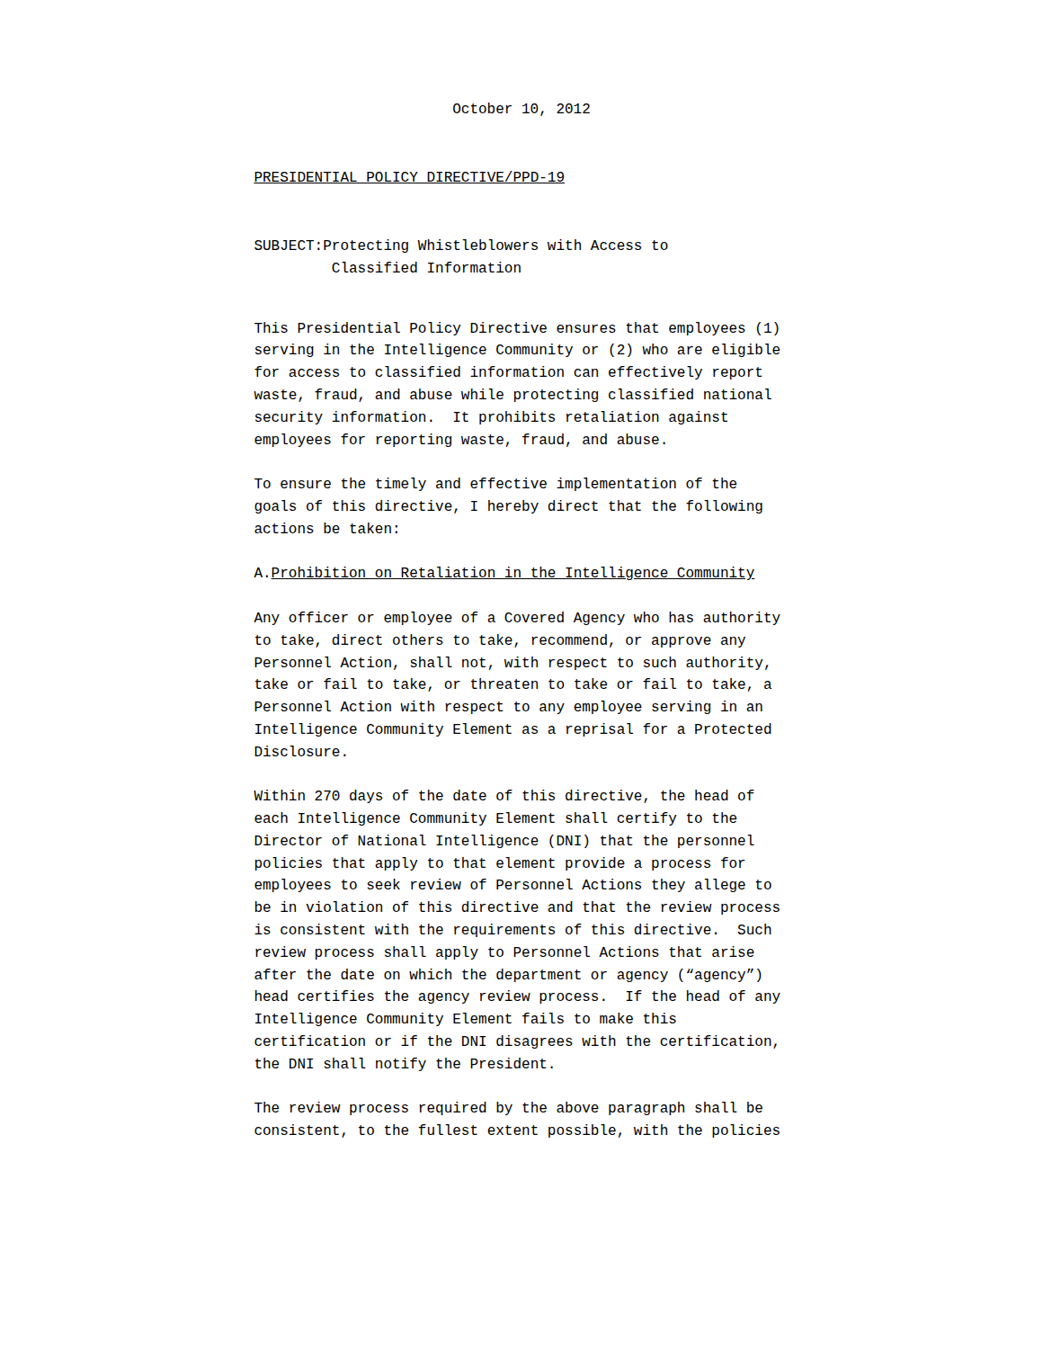October 10, 2012
PRESIDENTIAL POLICY DIRECTIVE/PPD-19
| SUBJECT: | Protecting Whistleblowers with Access to Classified Information |
This Presidential Policy Directive ensures that employees (1) serving in the Intelligence Community or (2) who are eligible for access to classified information can effectively report waste, fraud, and abuse while protecting classified national security information. It prohibits retaliation against employees for reporting waste, fraud, and abuse.
To ensure the timely and effective implementation of the goals of this directive, I hereby direct that the following actions be taken:
| A. | Prohibition on Retaliation in the Intelligence Community |
Any officer or employee of a Covered Agency who has authority to take, direct others to take, recommend, or approve any Personnel Action, shall not, with respect to such authority, take or fail to take, or threaten to take or fail to take, a Personnel Action with respect to any employee serving in an Intelligence Community Element as a reprisal for a Protected Disclosure.
Within 270 days of the date of this directive, the head of each Intelligence Community Element shall certify to the Director of National Intelligence (DNI) that the personnel policies that apply to that element provide a process for employees to seek review of Personnel Actions they allege to be in violation of this directive and that the review process is consistent with the requirements of this directive. Such review process shall apply to Personnel Actions that arise after the date on which the department or agency (“agency”) head certifies the agency review process. If the head of any Intelligence Community Element fails to make this certification or if the DNI disagrees with the certification, the DNI shall notify the President.
The review process required by the above paragraph shall be consistent, to the fullest extent possible, with the policies